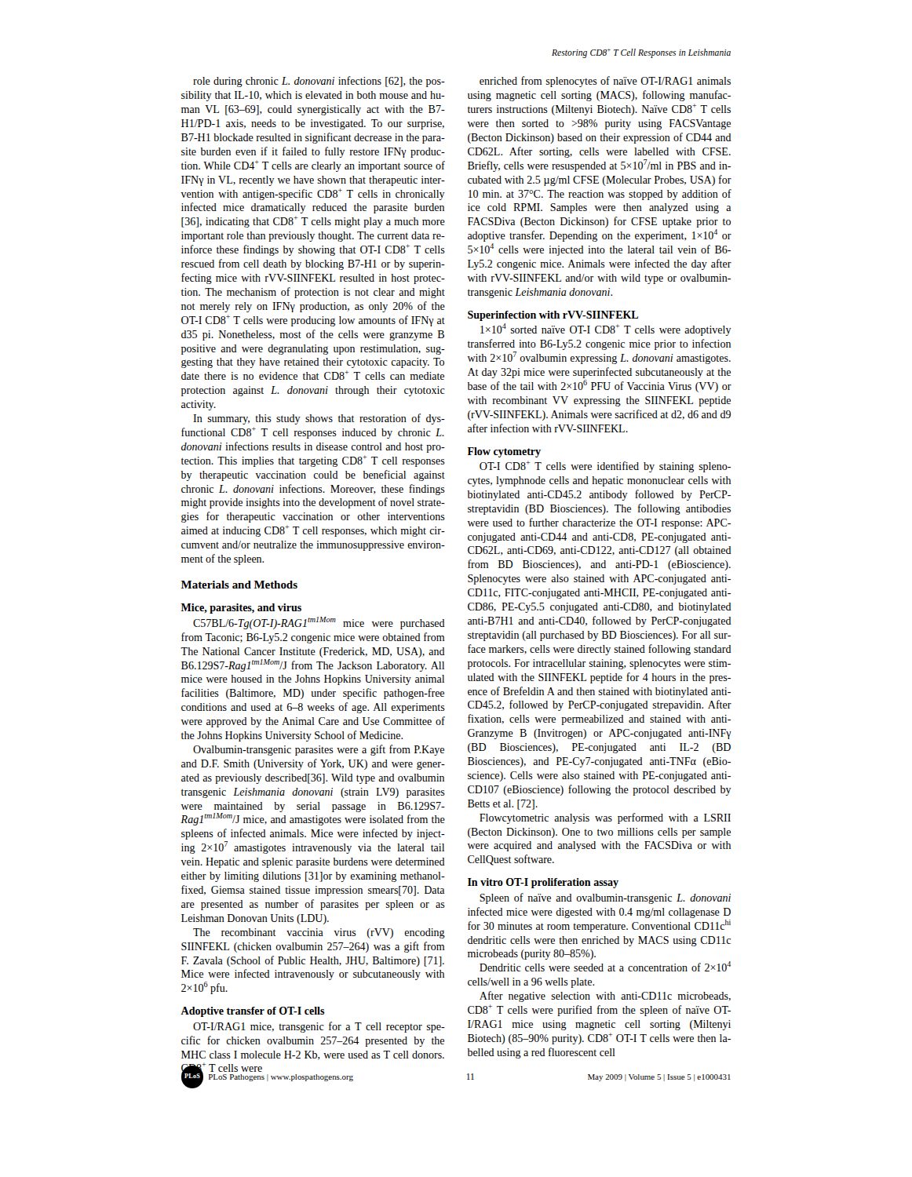Restoring CD8+ T Cell Responses in Leishmania
role during chronic L. donovani infections [62], the possibility that IL-10, which is elevated in both mouse and human VL [63–69], could synergistically act with the B7-H1/PD-1 axis, needs to be investigated. To our surprise, B7-H1 blockade resulted in significant decrease in the parasite burden even if it failed to fully restore IFNγ production. While CD4+ T cells are clearly an important source of IFNγ in VL, recently we have shown that therapeutic intervention with antigen-specific CD8+ T cells in chronically infected mice dramatically reduced the parasite burden [36], indicating that CD8+ T cells might play a much more important role than previously thought. The current data reinforce these findings by showing that OT-I CD8+ T cells rescued from cell death by blocking B7-H1 or by superinfecting mice with rVV-SIINFEKL resulted in host protection. The mechanism of protection is not clear and might not merely rely on IFNγ production, as only 20% of the OT-I CD8+ T cells were producing low amounts of IFNγ at d35 pi. Nonetheless, most of the cells were granzyme B positive and were degranulating upon restimulation, suggesting that they have retained their cytotoxic capacity. To date there is no evidence that CD8+ T cells can mediate protection against L. donovani through their cytotoxic activity.
In summary, this study shows that restoration of dysfunctional CD8+ T cell responses induced by chronic L. donovani infections results in disease control and host protection. This implies that targeting CD8+ T cell responses by therapeutic vaccination could be beneficial against chronic L. donovani infections. Moreover, these findings might provide insights into the development of novel strategies for therapeutic vaccination or other interventions aimed at inducing CD8+ T cell responses, which might circumvent and/or neutralize the immunosuppressive environment of the spleen.
Materials and Methods
Mice, parasites, and virus
C57BL/6-Tg(OT-I)-RAG1tm1Mom mice were purchased from Taconic; B6-Ly5.2 congenic mice were obtained from The National Cancer Institute (Frederick, MD, USA), and B6.129S7-Rag1tm1Mom/J from The Jackson Laboratory. All mice were housed in the Johns Hopkins University animal facilities (Baltimore, MD) under specific pathogen-free conditions and used at 6–8 weeks of age. All experiments were approved by the Animal Care and Use Committee of the Johns Hopkins University School of Medicine.
Ovalbumin-transgenic parasites were a gift from P.Kaye and D.F. Smith (University of York, UK) and were generated as previously described[36]. Wild type and ovalbumin transgenic Leishmania donovani (strain LV9) parasites were maintained by serial passage in B6.129S7-Rag1tm1Mom/J mice, and amastigotes were isolated from the spleens of infected animals. Mice were infected by injecting 2×107 amastigotes intravenously via the lateral tail vein. Hepatic and splenic parasite burdens were determined either by limiting dilutions [31]or by examining methanol-fixed, Giemsa stained tissue impression smears[70]. Data are presented as number of parasites per spleen or as Leishman Donovan Units (LDU).
The recombinant vaccinia virus (rVV) encoding SIINFEKL (chicken ovalbumin 257–264) was a gift from F. Zavala (School of Public Health, JHU, Baltimore) [71]. Mice were infected intravenously or subcutaneously with 2×106 pfu.
Adoptive transfer of OT-I cells
OT-I/RAG1 mice, transgenic for a T cell receptor specific for chicken ovalbumin 257–264 presented by the MHC class I molecule H-2 Kb, were used as T cell donors. CD8+ T cells were
enriched from splenocytes of naïve OT-I/RAG1 animals using magnetic cell sorting (MACS), following manufacturers instructions (Miltenyi Biotech). Naïve CD8+ T cells were then sorted to >98% purity using FACSVantage (Becton Dickinson) based on their expression of CD44 and CD62L. After sorting, cells were labelled with CFSE. Briefly, cells were resuspended at 5×107/ml in PBS and incubated with 2.5 µg/ml CFSE (Molecular Probes, USA) for 10 min. at 37°C. The reaction was stopped by addition of ice cold RPMI. Samples were then analyzed using a FACSDiva (Becton Dickinson) for CFSE uptake prior to adoptive transfer. Depending on the experiment, 1×104 or 5×104 cells were injected into the lateral tail vein of B6-Ly5.2 congenic mice. Animals were infected the day after with rVV-SIINFEKL and/or with wild type or ovalbumin-transgenic Leishmania donovani.
Superinfection with rVV-SIINFEKL
1×104 sorted naïve OT-I CD8+ T cells were adoptively transferred into B6-Ly5.2 congenic mice prior to infection with 2×107 ovalbumin expressing L. donovani amastigotes. At day 32pi mice were superinfected subcutaneously at the base of the tail with 2×106 PFU of Vaccinia Virus (VV) or with recombinant VV expressing the SIINFEKL peptide (rVV-SIINFEKL). Animals were sacrificed at d2, d6 and d9 after infection with rVV-SIINFEKL.
Flow cytometry
OT-I CD8+ T cells were identified by staining splenocytes, lymphnode cells and hepatic mononuclear cells with biotinylated anti-CD45.2 antibody followed by PerCP-streptavidin (BD Biosciences). The following antibodies were used to further characterize the OT-I response: APC-conjugated anti-CD44 and anti-CD8, PE-conjugated anti-CD62L, anti-CD69, anti-CD122, anti-CD127 (all obtained from BD Biosciences), and anti-PD-1 (eBioscience). Splenocytes were also stained with APC-conjugated anti-CD11c, FITC-conjugated anti-MHCII, PE-conjugated anti-CD86, PE-Cy5.5 conjugated anti-CD80, and biotinylated anti-B7H1 and anti-CD40, followed by PerCP-conjugated streptavidin (all purchased by BD Biosciences). For all surface markers, cells were directly stained following standard protocols. For intracellular staining, splenocytes were stimulated with the SIINFEKL peptide for 4 hours in the presence of Brefeldin A and then stained with biotinylated anti-CD45.2, followed by PerCP-conjugated strepavidin. After fixation, cells were permeabilized and stained with anti-Granzyme B (Invitrogen) or APC-conjugated anti-INFγ (BD Biosciences), PE-conjugated anti IL-2 (BD Biosciences), and PE-Cy7-conjugated anti-TNFα (eBioscience). Cells were also stained with PE-conjugated anti-CD107 (eBioscience) following the protocol described by Betts et al. [72].
Flowcytometric analysis was performed with a LSRII (Becton Dickinson). One to two millions cells per sample were acquired and analysed with the FACSDiva or with CellQuest software.
In vitro OT-I proliferation assay
Spleen of naïve and ovalbumin-transgenic L. donovani infected mice were digested with 0.4 mg/ml collagenase D for 30 minutes at room temperature. Conventional CD11chi dendritic cells were then enriched by MACS using CD11c microbeads (purity 80–85%).
Dendritic cells were seeded at a concentration of 2×104 cells/well in a 96 wells plate.
After negative selection with anti-CD11c microbeads, CD8+ T cells were purified from the spleen of naïve OT-I/RAG1 mice using magnetic cell sorting (Miltenyi Biotech) (85–90% purity). CD8+ OT-I T cells were then labelled using a red fluorescent cell
PLoS PLoS Pathogens | www.plospathogens.org
11
May 2009 | Volume 5 | Issue 5 | e1000431